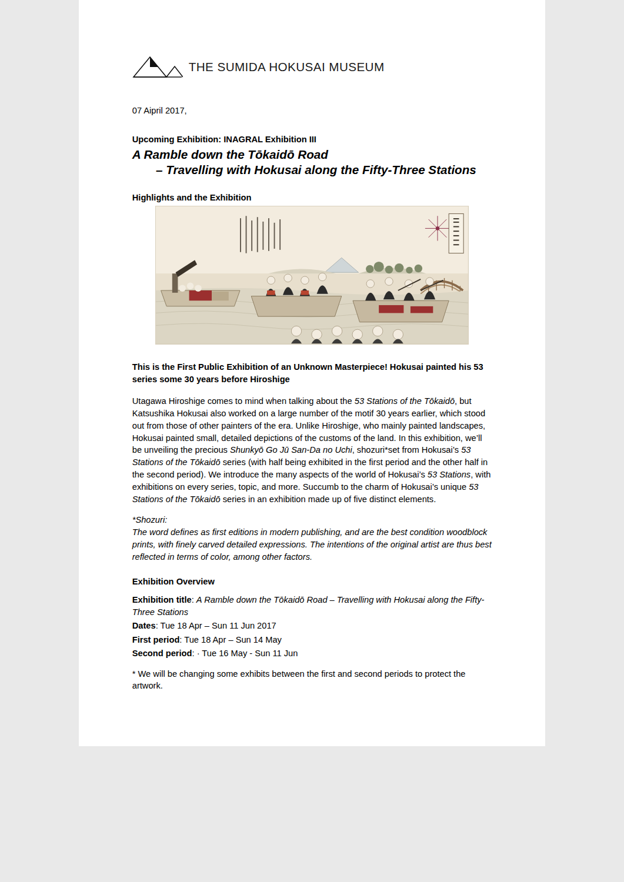THE SUMIDA HOKUSAI MUSEUM
07 Aipril 2017,
Upcoming Exhibition: INAGRAL Exhibition III
A Ramble down the Tōkaidō Road – Travelling with Hokusai along the Fifty-Three Stations
Highlights and the Exhibition
This is the First Public Exhibition of an Unknown Masterpiece! Hokusai painted his 53 series some 30 years before Hiroshige
Utagawa Hiroshige comes to mind when talking about the 53 Stations of the Tōkaidō, but Katsushika Hokusai also worked on a large number of the motif 30 years earlier, which stood out from those of other painters of the era. Unlike Hiroshige, who mainly painted landscapes, Hokusai painted small, detailed depictions of the customs of the land. In this exhibition, we’ll be unveiling the precious Shunkyō Go Jū San-Da no Uchi, shozuri*set from Hokusai’s 53 Stations of the Tōkaidō series (with half being exhibited in the first period and the other half in the second period). We introduce the many aspects of the world of Hokusai’s 53 Stations, with exhibitions on every series, topic, and more. Succumb to the charm of Hokusai’s unique 53 Stations of the Tōkaidō series in an exhibition made up of five distinct elements.
*Shozuri: The word defines as first editions in modern publishing, and are the best condition woodblock prints, with finely carved detailed expressions. The intentions of the original artist are thus best reflected in terms of color, among other factors.
Exhibition Overview
Exhibition title: A Ramble down the Tōkaidō Road – Travelling with Hokusai along the Fifty-Three Stations
Dates: Tue 18 Apr – Sun 11 Jun 2017
First period: Tue 18 Apr – Sun 14 May
Second period: · Tue 16 May - Sun 11 Jun
* We will be changing some exhibits between the first and second periods to protect the artwork.